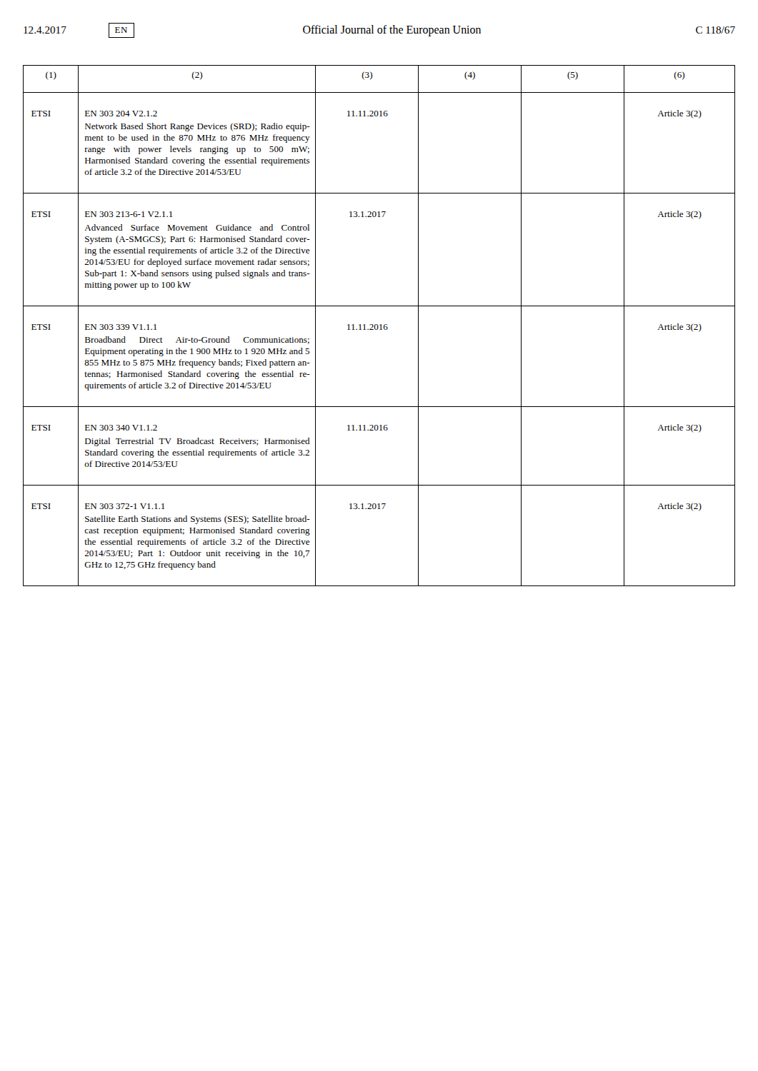12.4.2017
EN
Official Journal of the European Union
C 118/67
| (1) | (2) | (3) | (4) | (5) | (6) |
| --- | --- | --- | --- | --- | --- |
| ETSI | EN 303 204 V2.1.2 Network Based Short Range Devices (SRD); Radio equipment to be used in the 870 MHz to 876 MHz frequency range with power levels ranging up to 500 mW; Harmonised Standard covering the essential requirements of article 3.2 of the Directive 2014/53/EU | 11.11.2016 | | | Article 3(2) |
| ETSI | EN 303 213-6-1 V2.1.1 Advanced Surface Movement Guidance and Control System (A-SMGCS); Part 6: Harmonised Standard covering the essential requirements of article 3.2 of the Directive 2014/53/EU for deployed surface movement radar sensors; Sub-part 1: X-band sensors using pulsed signals and transmitting power up to 100 kW | 13.1.2017 | | | Article 3(2) |
| ETSI | EN 303 339 V1.1.1 Broadband Direct Air-to-Ground Communications; Equipment operating in the 1 900 MHz to 1 920 MHz and 5 855 MHz to 5 875 MHz frequency bands; Fixed pattern antennas; Harmonised Standard covering the essential requirements of article 3.2 of Directive 2014/53/EU | 11.11.2016 | | | Article 3(2) |
| ETSI | EN 303 340 V1.1.2 Digital Terrestrial TV Broadcast Receivers; Harmonised Standard covering the essential requirements of article 3.2 of Directive 2014/53/EU | 11.11.2016 | | | Article 3(2) |
| ETSI | EN 303 372-1 V1.1.1 Satellite Earth Stations and Systems (SES); Satellite broadcast reception equipment; Harmonised Standard covering the essential requirements of article 3.2 of the Directive 2014/53/EU; Part 1: Outdoor unit receiving in the 10,7 GHz to 12,75 GHz frequency band | 13.1.2017 | | | Article 3(2) |